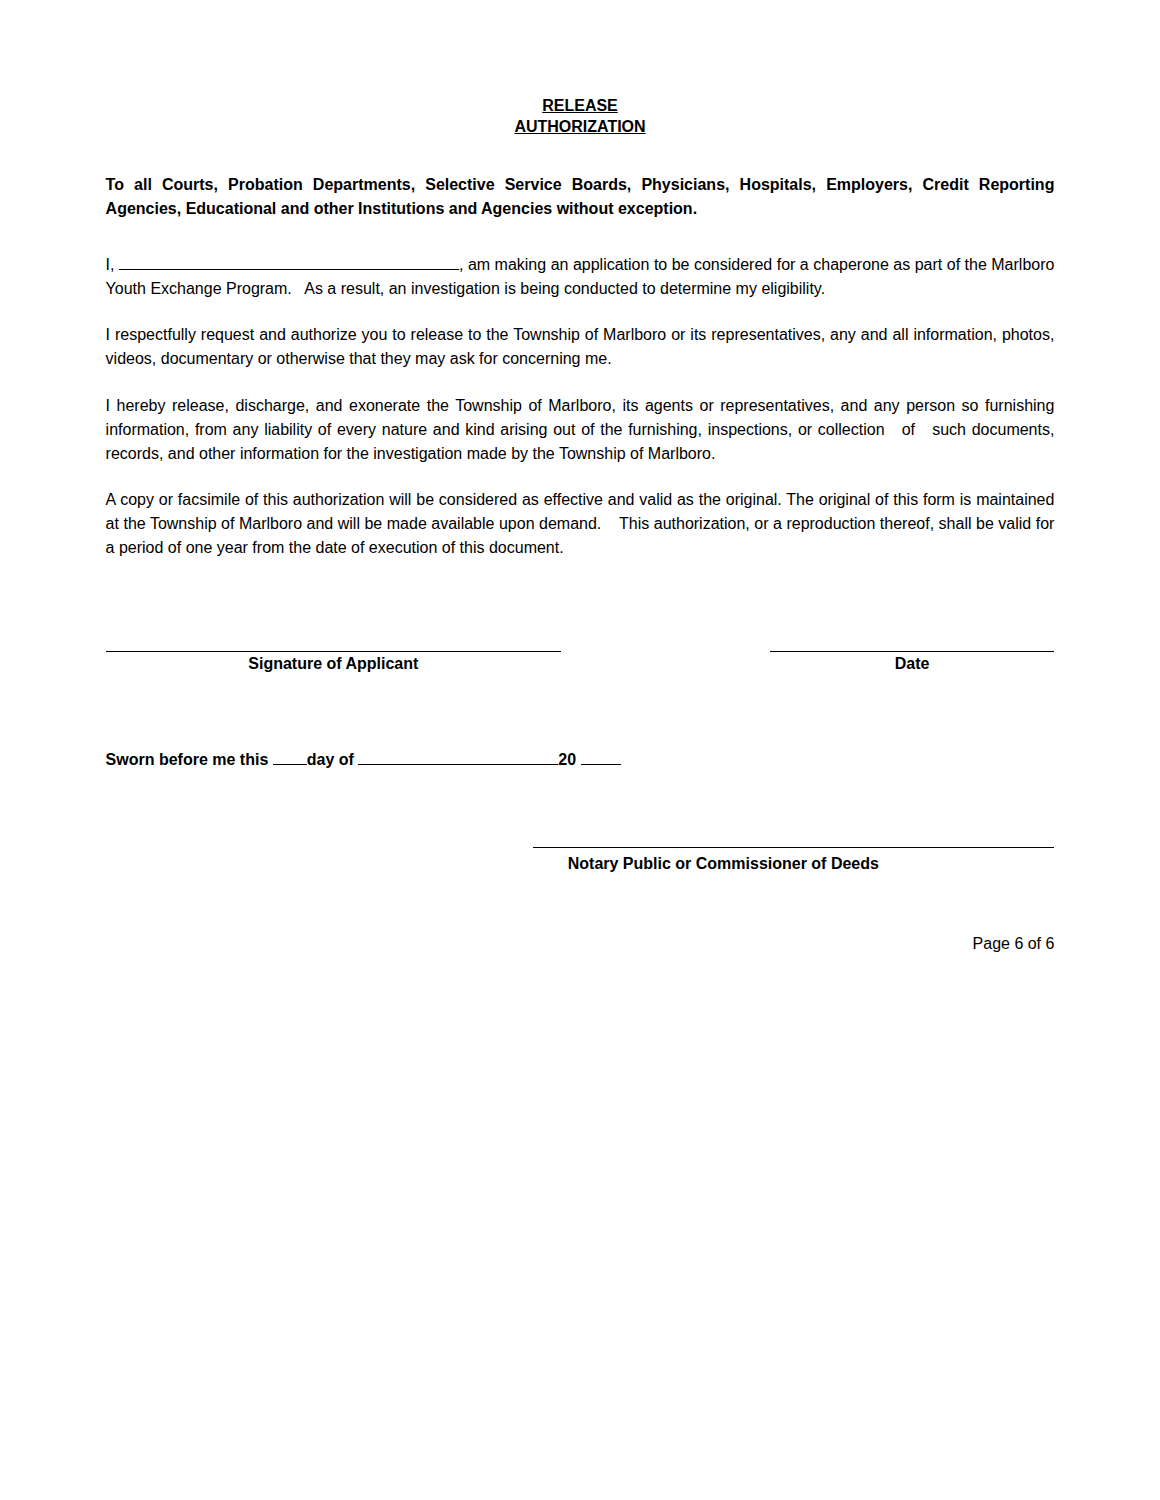RELEASE
AUTHORIZATION
To all Courts, Probation Departments, Selective Service Boards, Physicians, Hospitals, Employers, Credit Reporting Agencies, Educational and other Institutions and Agencies without exception.
I, , am making an application to be considered for a chaperone as part of the Marlboro Youth Exchange Program. As a result, an investigation is being conducted to determine my eligibility.
I respectfully request and authorize you to release to the Township of Marlboro or its representatives, any and all information, photos, videos, documentary or otherwise that they may ask for concerning me.
I hereby release, discharge, and exonerate the Township of Marlboro, its agents or representatives, and any person so furnishing information, from any liability of every nature and kind arising out of the furnishing, inspections, or collection of such documents, records, and other information for the investigation made by the Township of Marlboro.
A copy or facsimile of this authorization will be considered as effective and valid as the original. The original of this form is maintained at the Township of Marlboro and will be made available upon demand. This authorization, or a reproduction thereof, shall be valid for a period of one year from the date of execution of this document.
| Signature of Applicant | | Date |
Sworn before me this day of 20
Notary Public or Commissioner of Deeds
Page 6 of 6